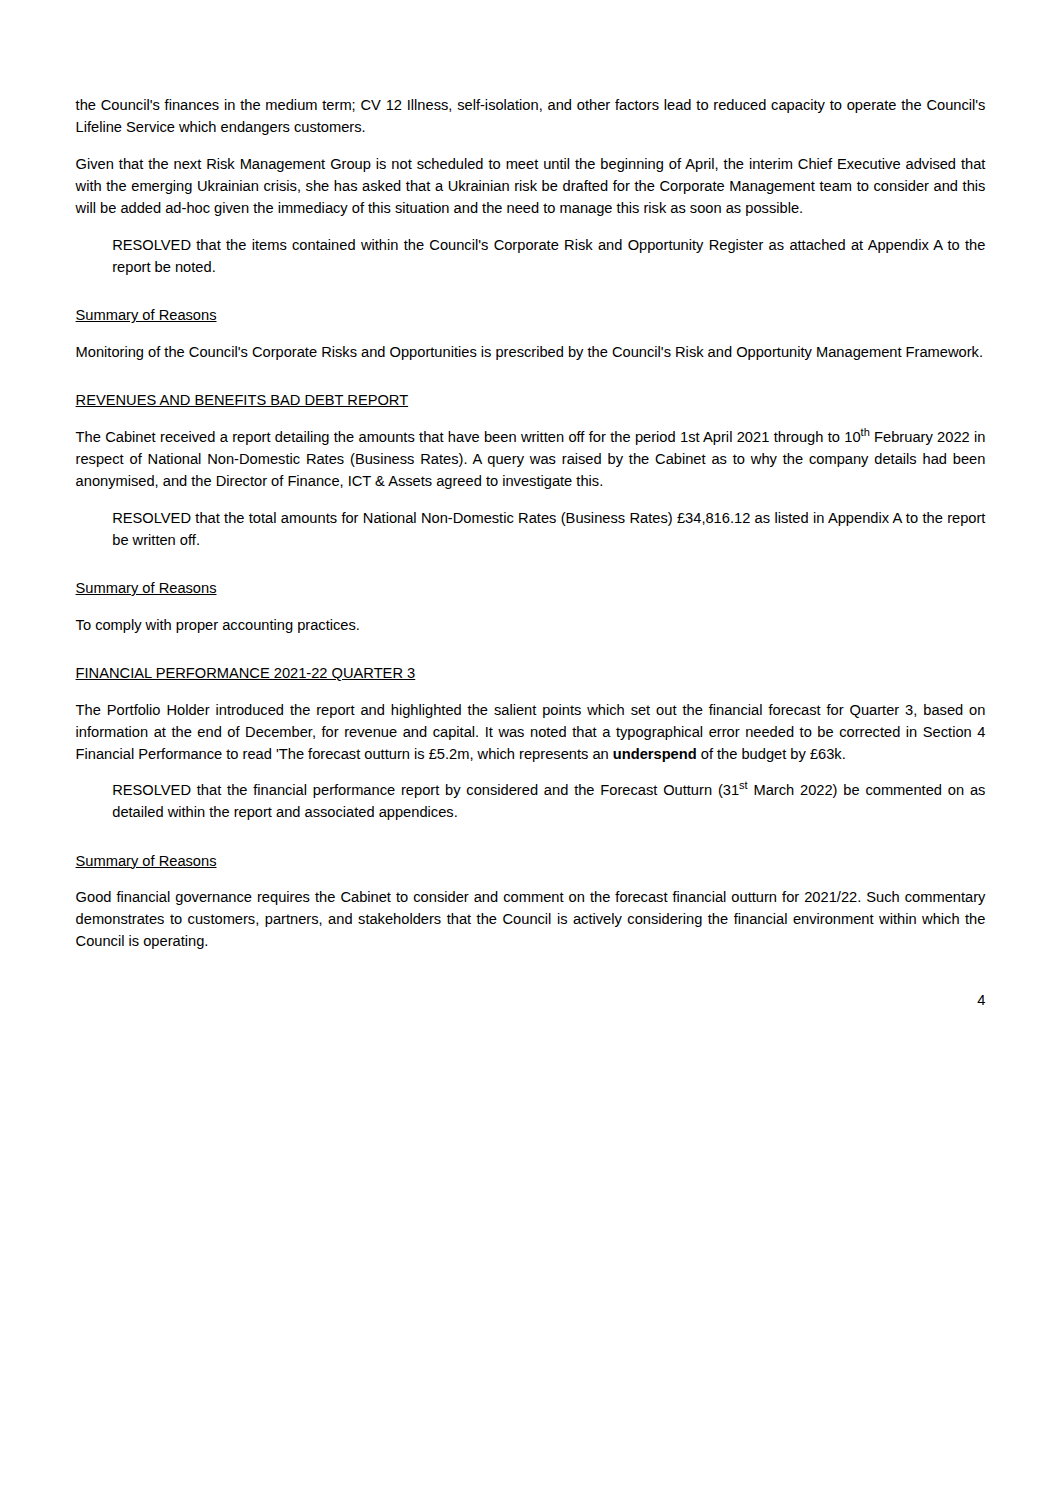the Council's finances in the medium term; CV 12 Illness, self-isolation, and other factors lead to reduced capacity to operate the Council's Lifeline Service which endangers customers.
Given that the next Risk Management Group is not scheduled to meet until the beginning of April, the interim Chief Executive advised that with the emerging Ukrainian crisis, she has asked that a Ukrainian risk be drafted for the Corporate Management team to consider and this will be added ad-hoc given the immediacy of this situation and the need to manage this risk as soon as possible.
RESOLVED that the items contained within the Council's Corporate Risk and Opportunity Register as attached at Appendix A to the report be noted.
Summary of Reasons
Monitoring of the Council's Corporate Risks and Opportunities is prescribed by the Council's Risk and Opportunity Management Framework.
REVENUES AND BENEFITS BAD DEBT REPORT
The Cabinet received a report detailing the amounts that have been written off for the period 1st April 2021 through to 10th February 2022 in respect of National Non-Domestic Rates (Business Rates). A query was raised by the Cabinet as to why the company details had been anonymised, and the Director of Finance, ICT & Assets agreed to investigate this.
RESOLVED that the total amounts for National Non-Domestic Rates (Business Rates) £34,816.12 as listed in Appendix A to the report be written off.
Summary of Reasons
To comply with proper accounting practices.
FINANCIAL PERFORMANCE 2021-22 QUARTER 3
The Portfolio Holder introduced the report and highlighted the salient points which set out the financial forecast for Quarter 3, based on information at the end of December, for revenue and capital. It was noted that a typographical error needed to be corrected in Section 4 Financial Performance to read 'The forecast outturn is £5.2m, which represents an underspend of the budget by £63k.
RESOLVED that the financial performance report by considered and the Forecast Outturn (31st March 2022) be commented on as detailed within the report and associated appendices.
Summary of Reasons
Good financial governance requires the Cabinet to consider and comment on the forecast financial outturn for 2021/22. Such commentary demonstrates to customers, partners, and stakeholders that the Council is actively considering the financial environment within which the Council is operating.
4